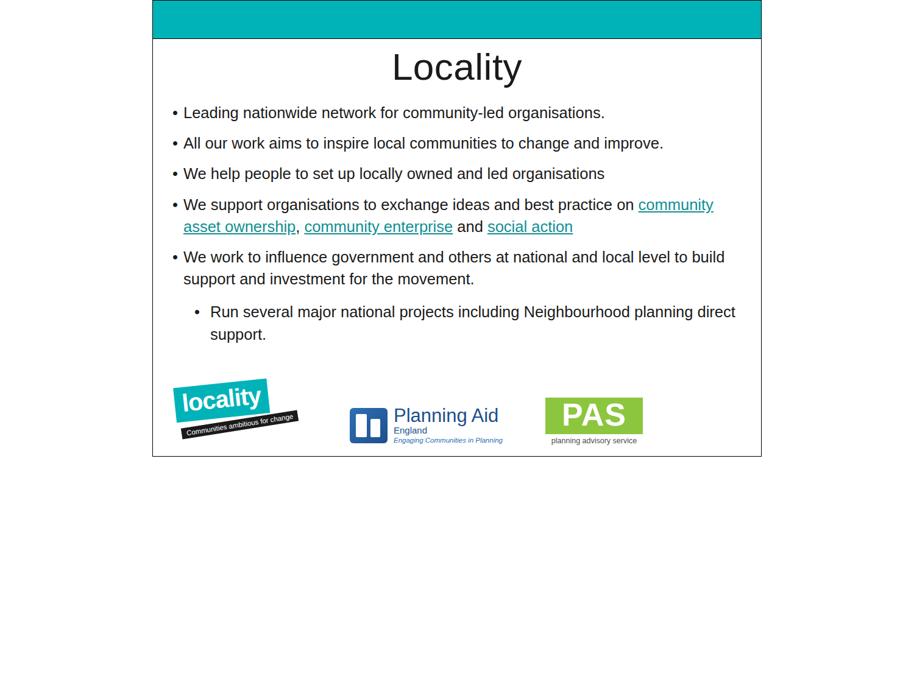Locality
Leading nationwide network for community-led organisations.
All our work aims to inspire local communities to change and improve.
We help people to set up locally owned and led organisations
We support organisations to exchange ideas and best practice on community asset ownership, community enterprise and social action
We work to influence government and others at national and local level to build support and investment for the movement.
Run several major national projects including Neighbourhood planning direct support.
locality
Communities ambitious for change
Planning Aid
England
Engaging Communities in Planning
PAS
planning advisory service